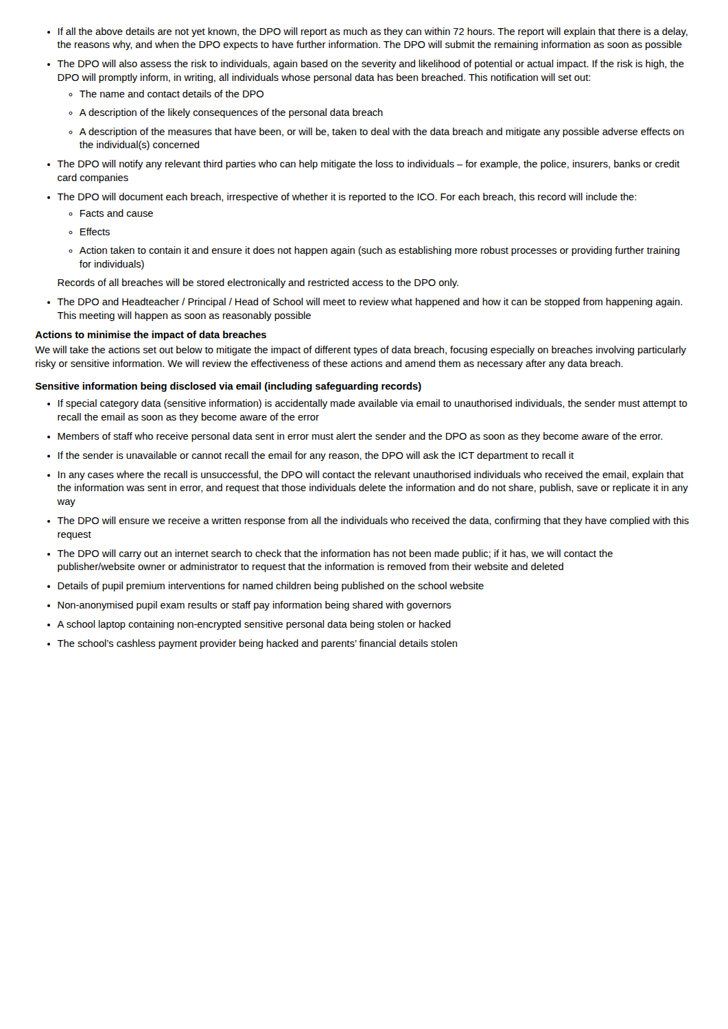If all the above details are not yet known, the DPO will report as much as they can within 72 hours. The report will explain that there is a delay, the reasons why, and when the DPO expects to have further information. The DPO will submit the remaining information as soon as possible
The DPO will also assess the risk to individuals, again based on the severity and likelihood of potential or actual impact. If the risk is high, the DPO will promptly inform, in writing, all individuals whose personal data has been breached. This notification will set out:
The name and contact details of the DPO
A description of the likely consequences of the personal data breach
A description of the measures that have been, or will be, taken to deal with the data breach and mitigate any possible adverse effects on the individual(s) concerned
The DPO will notify any relevant third parties who can help mitigate the loss to individuals – for example, the police, insurers, banks or credit card companies
The DPO will document each breach, irrespective of whether it is reported to the ICO. For each breach, this record will include the:
Facts and cause
Effects
Action taken to contain it and ensure it does not happen again (such as establishing more robust processes or providing further training for individuals)
Records of all breaches will be stored electronically and restricted access to the DPO only.
The DPO and Headteacher / Principal / Head of School will meet to review what happened and how it can be stopped from happening again. This meeting will happen as soon as reasonably possible
Actions to minimise the impact of data breaches
We will take the actions set out below to mitigate the impact of different types of data breach, focusing especially on breaches involving particularly risky or sensitive information. We will review the effectiveness of these actions and amend them as necessary after any data breach.
Sensitive information being disclosed via email (including safeguarding records)
If special category data (sensitive information) is accidentally made available via email to unauthorised individuals, the sender must attempt to recall the email as soon as they become aware of the error
Members of staff who receive personal data sent in error must alert the sender and the DPO as soon as they become aware of the error.
If the sender is unavailable or cannot recall the email for any reason, the DPO will ask the ICT department to recall it
In any cases where the recall is unsuccessful, the DPO will contact the relevant unauthorised individuals who received the email, explain that the information was sent in error, and request that those individuals delete the information and do not share, publish, save or replicate it in any way
The DPO will ensure we receive a written response from all the individuals who received the data, confirming that they have complied with this request
The DPO will carry out an internet search to check that the information has not been made public; if it has, we will contact the publisher/website owner or administrator to request that the information is removed from their website and deleted
Details of pupil premium interventions for named children being published on the school website
Non-anonymised pupil exam results or staff pay information being shared with governors
A school laptop containing non-encrypted sensitive personal data being stolen or hacked
The school’s cashless payment provider being hacked and parents’ financial details stolen